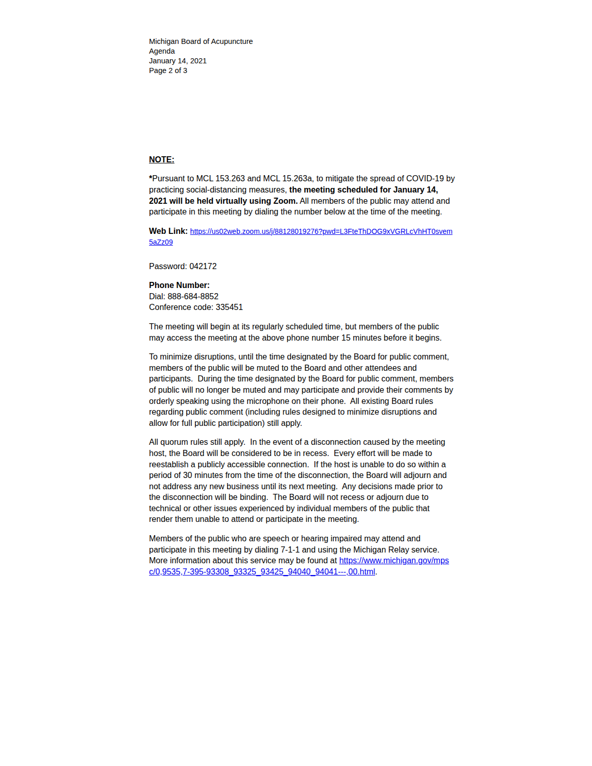Michigan Board of Acupuncture
Agenda
January 14, 2021
Page 2 of 3
NOTE:
*Pursuant to MCL 153.263 and MCL 15.263a, to mitigate the spread of COVID-19 by practicing social-distancing measures, the meeting scheduled for January 14, 2021 will be held virtually using Zoom. All members of the public may attend and participate in this meeting by dialing the number below at the time of the meeting.
Web Link: https://us02web.zoom.us/j/88128019276?pwd=L3FteThDOG9xVGRLcVhHT0svem5aZz09
Password: 042172
Phone Number:
Dial: 888-684-8852
Conference code: 335451
The meeting will begin at its regularly scheduled time, but members of the public may access the meeting at the above phone number 15 minutes before it begins.
To minimize disruptions, until the time designated by the Board for public comment, members of the public will be muted to the Board and other attendees and participants. During the time designated by the Board for public comment, members of public will no longer be muted and may participate and provide their comments by orderly speaking using the microphone on their phone. All existing Board rules regarding public comment (including rules designed to minimize disruptions and allow for full public participation) still apply.
All quorum rules still apply. In the event of a disconnection caused by the meeting host, the Board will be considered to be in recess. Every effort will be made to reestablish a publicly accessible connection. If the host is unable to do so within a period of 30 minutes from the time of the disconnection, the Board will adjourn and not address any new business until its next meeting. Any decisions made prior to the disconnection will be binding. The Board will not recess or adjourn due to technical or other issues experienced by individual members of the public that render them unable to attend or participate in the meeting.
Members of the public who are speech or hearing impaired may attend and participate in this meeting by dialing 7-1-1 and using the Michigan Relay service. More information about this service may be found at https://www.michigan.gov/mpsc/0,9535,7-395-93308_93325_93425_94040_94041---,00.html.